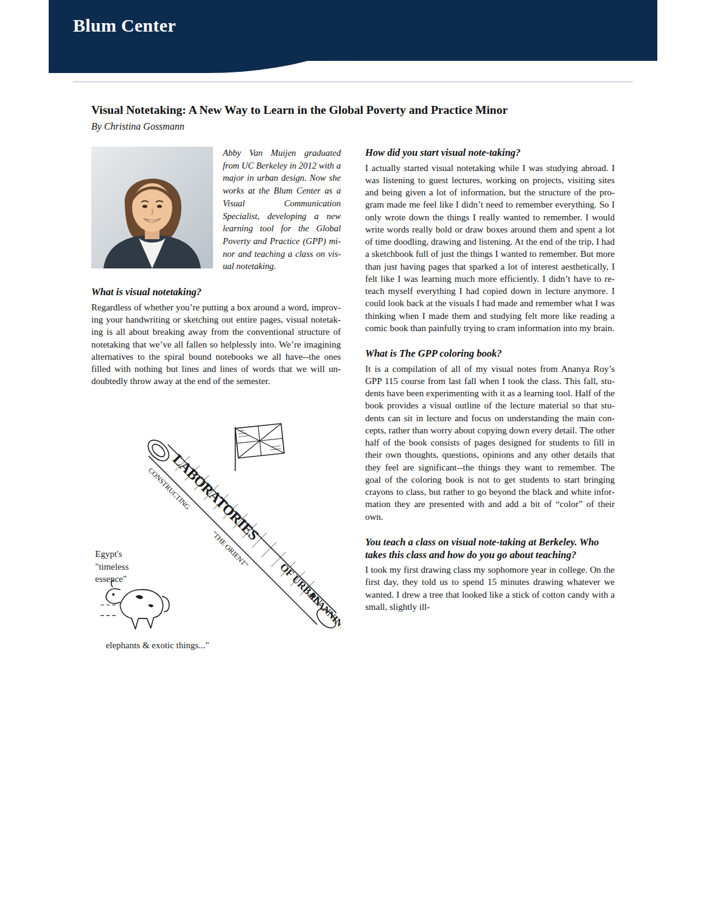Blum Center
Visual Notetaking: A New Way to Learn in the Global Poverty and Practice Minor
By Christina Gossmann
Abby Van Muijen graduated from UC Berkeley in 2012 with a major in urban design. Now she works at the Blum Center as a Visual Communication Specialist, developing a new learning tool for the Global Poverty and Practice (GPP) minor and teaching a class on visual notetaking.
What is visual notetaking?
Regardless of whether you’re putting a box around a word, improving your handwriting or sketching out entire pages, visual notetaking is all about breaking away from the conventional structure of notetaking that we’ve all fallen so helplessly into. We’re imagining alternatives to the spiral bound notebooks we all have--the ones filled with nothing but lines and lines of words that we will undoubtedly throw away at the end of the semester.
LABORATORIES OF URBAN PLANNING CONSTRUCTING "THE ORIENT" Egypt's "timeless essence" elephants & exotic things..."
How did you start visual note-taking?
I actually started visual notetaking while I was studying abroad. I was listening to guest lectures, working on projects, visiting sites and being given a lot of information, but the structure of the program made me feel like I didn’t need to remember everything. So I only wrote down the things I really wanted to remember. I would write words really bold or draw boxes around them and spent a lot of time doodling, drawing and listening. At the end of the trip, I had a sketchbook full of just the things I wanted to remember. But more than just having pages that sparked a lot of interest aesthetically, I felt like I was learning much more efficiently. I didn’t have to re-teach myself everything I had copied down in lecture anymore. I could look back at the visuals I had made and remember what I was thinking when I made them and studying felt more like reading a comic book than painfully trying to cram information into my brain.
What is The GPP coloring book?
It is a compilation of all of my visual notes from Ananya Roy’s GPP 115 course from last fall when I took the class. This fall, students have been experimenting with it as a learning tool. Half of the book provides a visual outline of the lecture material so that students can sit in lecture and focus on understanding the main concepts, rather than worry about copying down every detail. The other half of the book consists of pages designed for students to fill in their own thoughts, questions, opinions and any other details that they feel are significant--the things they want to remember. The goal of the coloring book is not to get students to start bringing crayons to class, but rather to go beyond the black and white information they are presented with and add a bit of “color” of their own.
You teach a class on visual note-taking at Berkeley. Who takes this class and how do you go about teaching?
I took my first drawing class my sophomore year in college. On the first day, they told us to spend 15 minutes drawing whatever we wanted. I drew a tree that looked like a stick of cotton candy with a small, slightly ill-